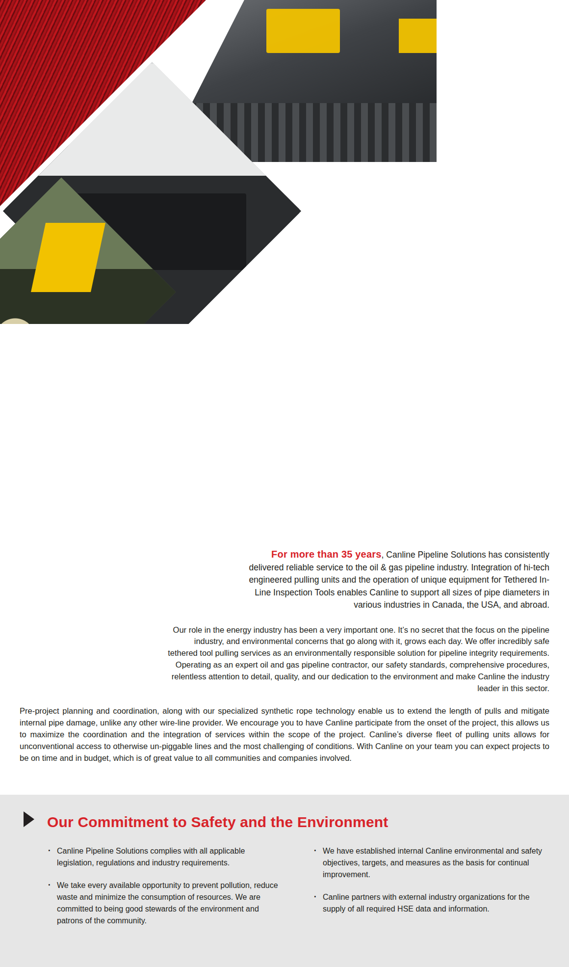For more than 35 years, Canline Pipeline Solutions has consistently delivered reliable service to the oil & gas pipeline industry. Integration of hi-tech engineered pulling units and the operation of unique equipment for Tethered In-Line Inspection Tools enables Canline to support all sizes of pipe diameters in various industries in Canada, the USA, and abroad.
Our role in the energy industry has been a very important one. It’s no secret that the focus on the pipeline industry, and environmental concerns that go along with it, grows each day. We offer incredibly safe tethered tool pulling services as an environmentally responsible solution for pipeline integrity requirements. Operating as an expert oil and gas pipeline contractor, our safety standards, comprehensive procedures, relentless attention to detail, quality, and our dedication to the environment and make Canline the industry leader in this sector.
Pre-project planning and coordination, along with our specialized synthetic rope technology enable us to extend the length of pulls and mitigate internal pipe damage, unlike any other wire-line provider. We encourage you to have Canline participate from the onset of the project, this allows us to maximize the coordination and the integration of services within the scope of the project. Canline’s diverse fleet of pulling units allows for unconventional access to otherwise un-piggable lines and the most challenging of conditions. With Canline on your team you can expect projects to be on time and in budget, which is of great value to all communities and companies involved.
Our Commitment to Safety and the Environment
Canline Pipeline Solutions complies with all applicable legislation, regulations and industry requirements.
We take every available opportunity to prevent pollution, reduce waste and minimize the consumption of resources. We are committed to being good stewards of the environment and patrons of the community.
We have established internal Canline environmental and safety objectives, targets, and measures as the basis for continual improvement.
Canline partners with external industry organizations for the supply of all required HSE data and information.